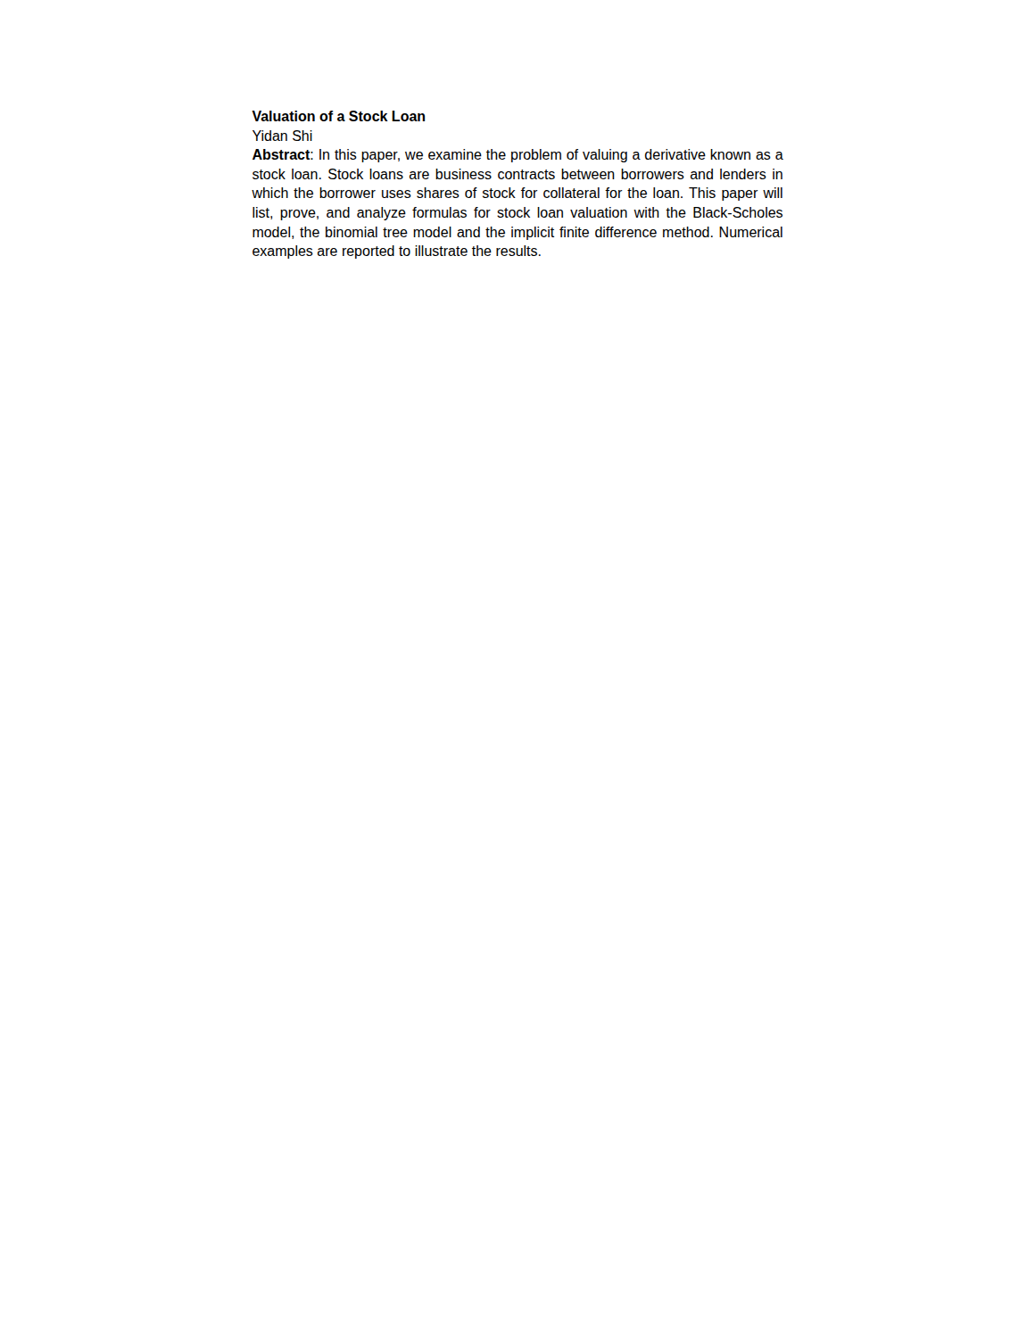Valuation of a Stock Loan
Yidan Shi
Abstract: In this paper, we examine the problem of valuing a derivative known as a stock loan. Stock loans are business contracts between borrowers and lenders in which the borrower uses shares of stock for collateral for the loan. This paper will list, prove, and analyze formulas for stock loan valuation with the Black-Scholes model, the binomial tree model and the implicit finite difference method. Numerical examples are reported to illustrate the results.